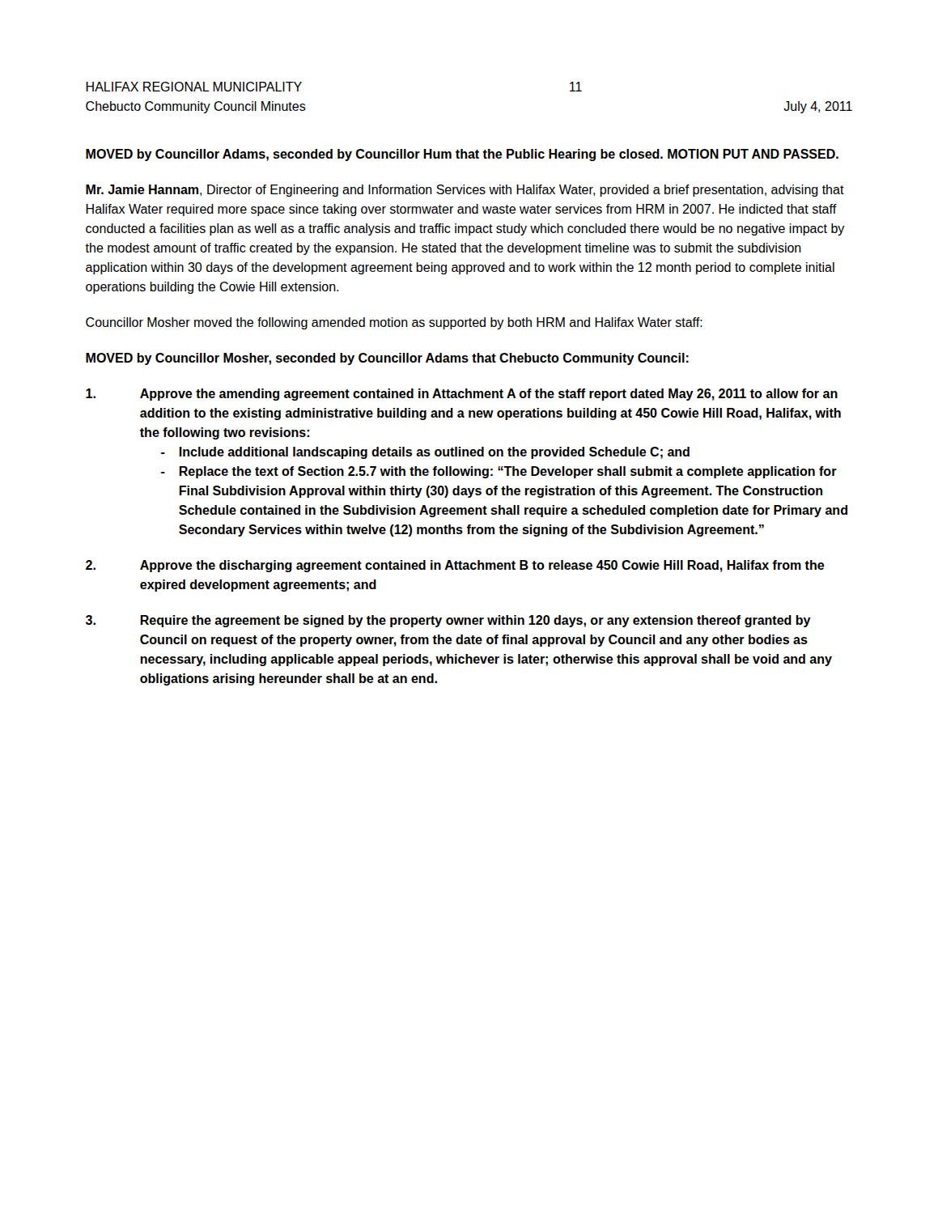HALIFAX REGIONAL MUNICIPALITY 11
Chebucto Community Council Minutes July 4, 2011
MOVED by Councillor Adams, seconded by Councillor Hum that the Public Hearing be closed. MOTION PUT AND PASSED.
Mr. Jamie Hannam, Director of Engineering and Information Services with Halifax Water, provided a brief presentation, advising that Halifax Water required more space since taking over stormwater and waste water services from HRM in 2007. He indicted that staff conducted a facilities plan as well as a traffic analysis and traffic impact study which concluded there would be no negative impact by the modest amount of traffic created by the expansion. He stated that the development timeline was to submit the subdivision application within 30 days of the development agreement being approved and to work within the 12 month period to complete initial operations building the Cowie Hill extension.
Councillor Mosher moved the following amended motion as supported by both HRM and Halifax Water staff:
MOVED by Councillor Mosher, seconded by Councillor Adams that Chebucto Community Council:
1. Approve the amending agreement contained in Attachment A of the staff report dated May 26, 2011 to allow for an addition to the existing administrative building and a new operations building at 450 Cowie Hill Road, Halifax, with the following two revisions:
Include additional landscaping details as outlined on the provided Schedule C; and
Replace the text of Section 2.5.7 with the following: “The Developer shall submit a complete application for Final Subdivision Approval within thirty (30) days of the registration of this Agreement. The Construction Schedule contained in the Subdivision Agreement shall require a scheduled completion date for Primary and Secondary Services within twelve (12) months from the signing of the Subdivision Agreement.”
2. Approve the discharging agreement contained in Attachment B to release 450 Cowie Hill Road, Halifax from the expired development agreements; and
3. Require the agreement be signed by the property owner within 120 days, or any extension thereof granted by Council on request of the property owner, from the date of final approval by Council and any other bodies as necessary, including applicable appeal periods, whichever is later; otherwise this approval shall be void and any obligations arising hereunder shall be at an end.